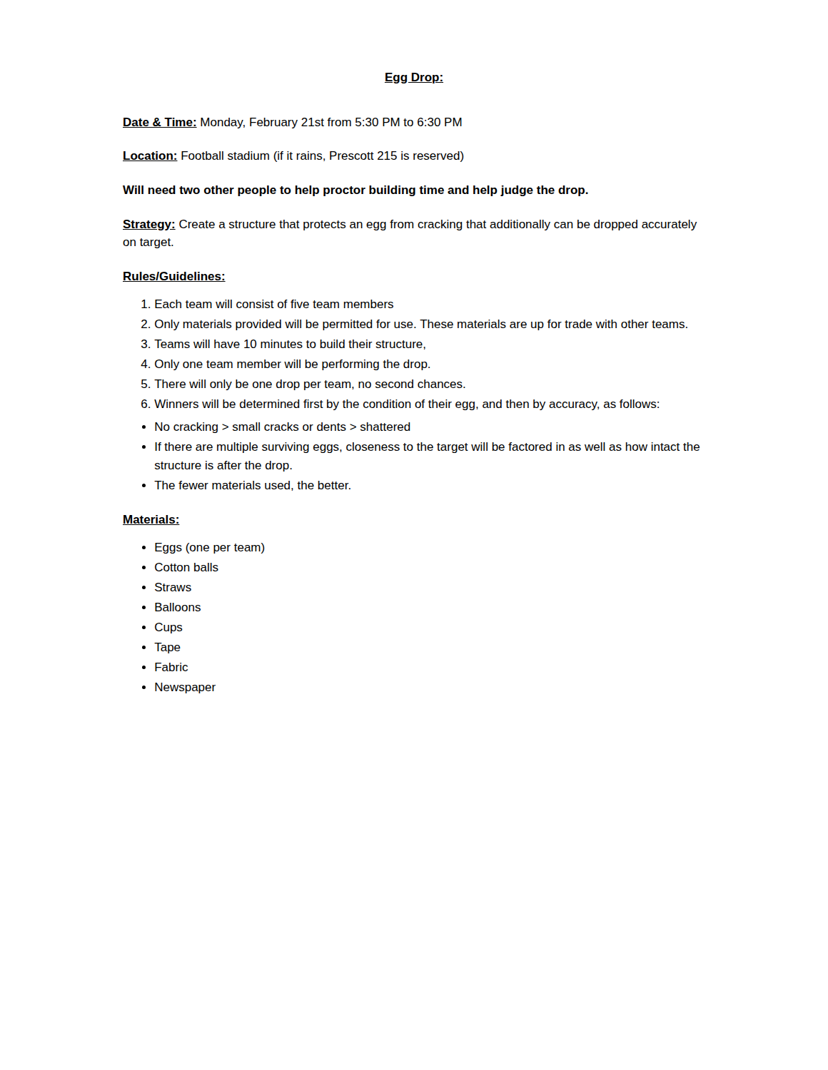Egg Drop:
Date & Time: Monday, February 21st from 5:30 PM to 6:30 PM
Location: Football stadium (if it rains, Prescott 215 is reserved)
Will need two other people to help proctor building time and help judge the drop.
Strategy: Create a structure that protects an egg from cracking that additionally can be dropped accurately on target.
Rules/Guidelines:
Each team will consist of five team members
Only materials provided will be permitted for use. These materials are up for trade with other teams.
Teams will have 10 minutes to build their structure,
Only one team member will be performing the drop.
There will only be one drop per team, no second chances.
Winners will be determined first by the condition of their egg, and then by accuracy, as follows:
No cracking > small cracks or dents > shattered
If there are multiple surviving eggs, closeness to the target will be factored in as well as how intact the structure is after the drop.
The fewer materials used, the better.
Materials:
Eggs (one per team)
Cotton balls
Straws
Balloons
Cups
Tape
Fabric
Newspaper